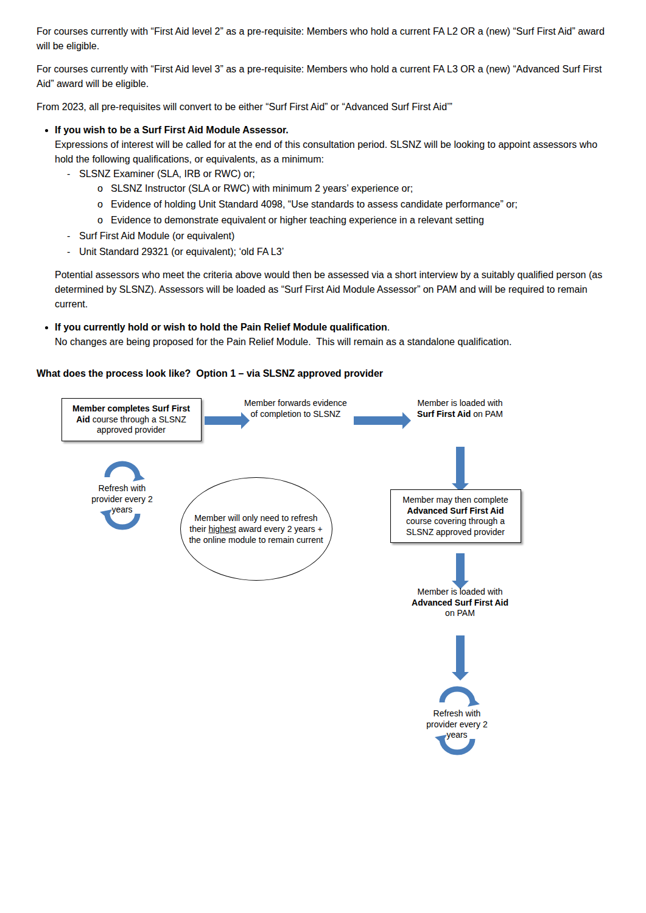For courses currently with “First Aid level 2” as a pre-requisite: Members who hold a current FA L2 OR a (new) “Surf First Aid” award will be eligible.
For courses currently with “First Aid level 3” as a pre-requisite: Members who hold a current FA L3 OR a (new) “Advanced Surf First Aid” award will be eligible.
From 2023, all pre-requisites will convert to be either “Surf First Aid” or “Advanced Surf First Aid’”
If you wish to be a Surf First Aid Module Assessor.
Expressions of interest will be called for at the end of this consultation period. SLSNZ will be looking to appoint assessors who hold the following qualifications, or equivalents, as a minimum:
SLSNZ Examiner (SLA, IRB or RWC) or;
SLSNZ Instructor (SLA or RWC) with minimum 2 years’ experience or;
Evidence of holding Unit Standard 4098, “Use standards to assess candidate performance” or;
Evidence to demonstrate equivalent or higher teaching experience in a relevant setting
Surf First Aid Module (or equivalent)
Unit Standard 29321 (or equivalent); ‘old FA L3’
Potential assessors who meet the criteria above would then be assessed via a short interview by a suitably qualified person (as determined by SLSNZ). Assessors will be loaded as “Surf First Aid Module Assessor” on PAM and will be required to remain current.
If you currently hold or wish to hold the Pain Relief Module qualification.
No changes are being proposed for the Pain Relief Module. This will remain as a standalone qualification.
What does the process look like? Option 1 – via SLSNZ approved provider
Member completes Surf First Aid course through a SLSNZ approved provider
Member forwards evidence of completion to SLSNZ
Member is loaded with Surf First Aid on PAM
Refresh with provider every 2 years
Member will only need to refresh their highest award every 2 years + the online module to remain current
Member may then complete Advanced Surf First Aid course covering through a SLSNZ approved provider
Member is loaded with Advanced Surf First Aid on PAM
Refresh with provider every 2 years